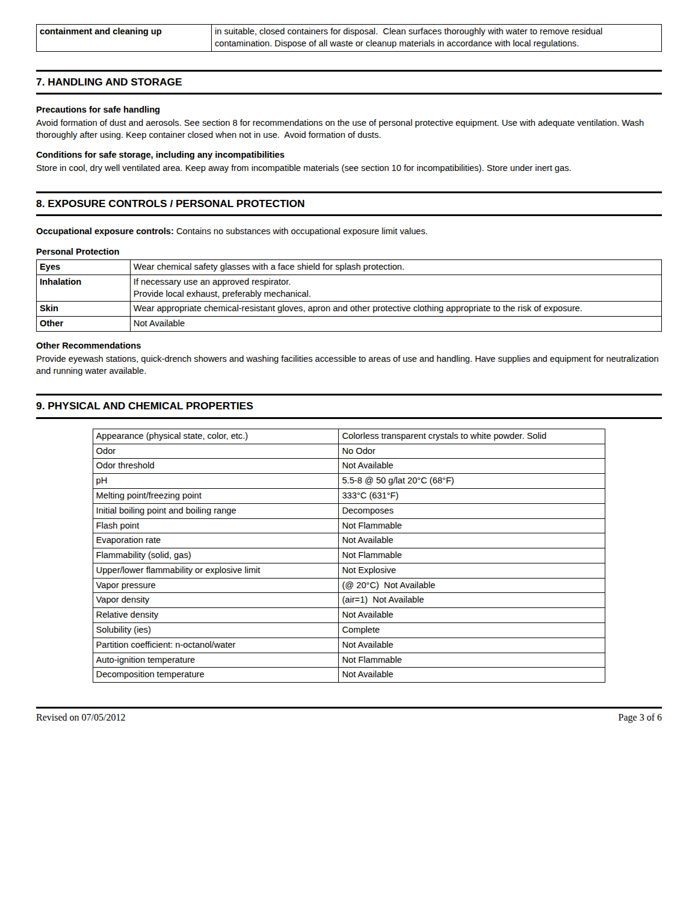| containment and cleaning up | in suitable, closed containers for disposal. Clean surfaces thoroughly with water to remove residual contamination. Dispose of all waste or cleanup materials in accordance with local regulations. |
7. HANDLING AND STORAGE
Precautions for safe handling
Avoid formation of dust and aerosols. See section 8 for recommendations on the use of personal protective equipment. Use with adequate ventilation. Wash thoroughly after using. Keep container closed when not in use. Avoid formation of dusts.
Conditions for safe storage, including any incompatibilities
Store in cool, dry well ventilated area. Keep away from incompatible materials (see section 10 for incompatibilities). Store under inert gas.
8. EXPOSURE CONTROLS / PERSONAL PROTECTION
Occupational exposure controls: Contains no substances with occupational exposure limit values.
Personal Protection
| Eyes | Wear chemical safety glasses with a face shield for splash protection. |
| Inhalation | If necessary use an approved respirator. Provide local exhaust, preferably mechanical. |
| Skin | Wear appropriate chemical-resistant gloves, apron and other protective clothing appropriate to the risk of exposure. |
| Other | Not Available |
Other Recommendations
Provide eyewash stations, quick-drench showers and washing facilities accessible to areas of use and handling. Have supplies and equipment for neutralization and running water available.
9. PHYSICAL AND CHEMICAL PROPERTIES
| Appearance (physical state, color, etc.) | Colorless transparent crystals to white powder. Solid |
| Odor | No Odor |
| Odor threshold | Not Available |
| pH | 5.5-8 @ 50 g/lat 20°C (68°F) |
| Melting point/freezing point | 333°C (631°F) |
| Initial boiling point and boiling range | Decomposes |
| Flash point | Not Flammable |
| Evaporation rate | Not Available |
| Flammability (solid, gas) | Not Flammable |
| Upper/lower flammability or explosive limit | Not Explosive |
| Vapor pressure | (@ 20°C) Not Available |
| Vapor density | (air=1) Not Available |
| Relative density | Not Available |
| Solubility (ies) | Complete |
| Partition coefficient: n-octanol/water | Not Available |
| Auto-ignition temperature | Not Flammable |
| Decomposition temperature | Not Available |
Revised on 07/05/2012 Page 3 of 6